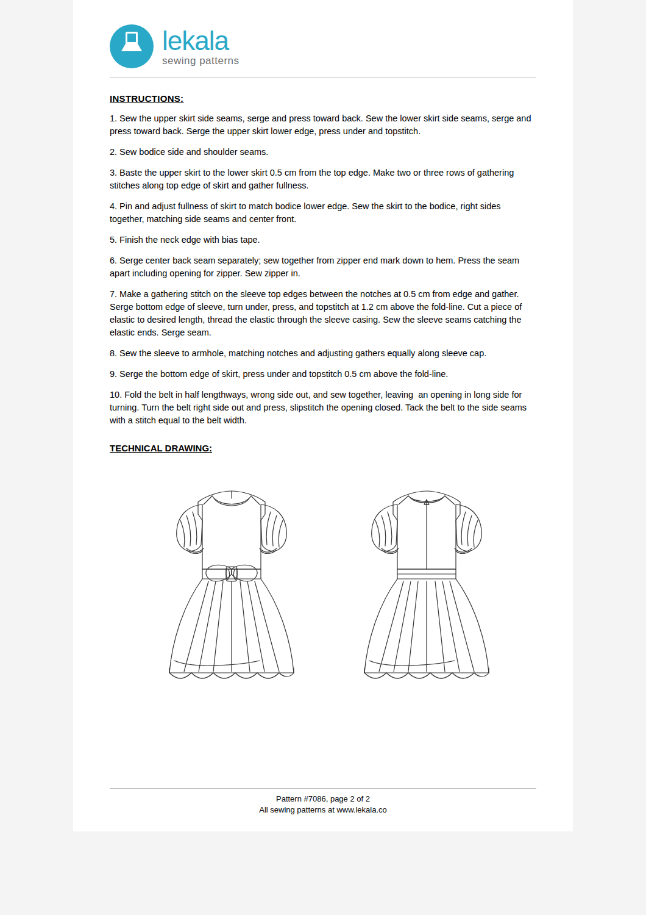lekala
sewing patterns
INSTRUCTIONS:
1. Sew the upper skirt side seams, serge and press toward back. Sew the lower skirt side seams, serge and press toward back. Serge the upper skirt lower edge, press under and topstitch.
2. Sew bodice side and shoulder seams.
3. Baste the upper skirt to the lower skirt 0.5 cm from the top edge. Make two or three rows of gathering stitches along top edge of skirt and gather fullness.
4. Pin and adjust fullness of skirt to match bodice lower edge. Sew the skirt to the bodice, right sides together, matching side seams and center front.
5. Finish the neck edge with bias tape.
6. Serge center back seam separately; sew together from zipper end mark down to hem. Press the seam apart including opening for zipper. Sew zipper in.
7. Make a gathering stitch on the sleeve top edges between the notches at 0.5 cm from edge and gather. Serge bottom edge of sleeve, turn under, press, and topstitch at 1.2 cm above the fold-line. Cut a piece of elastic to desired length, thread the elastic through the sleeve casing. Sew the sleeve seams catching the elastic ends. Serge seam.
8. Sew the sleeve to armhole, matching notches and adjusting gathers equally along sleeve cap.
9. Serge the bottom edge of skirt, press under and topstitch 0.5 cm above the fold-line.
10. Fold the belt in half lengthways, wrong side out, and sew together, leaving an opening in long side for turning. Turn the belt right side out and press, slipstitch the opening closed. Tack the belt to the side seams with a stitch equal to the belt width.
TECHNICAL DRAWING:
Pattern #7086, page 2 of 2
All sewing patterns at www.lekala.co